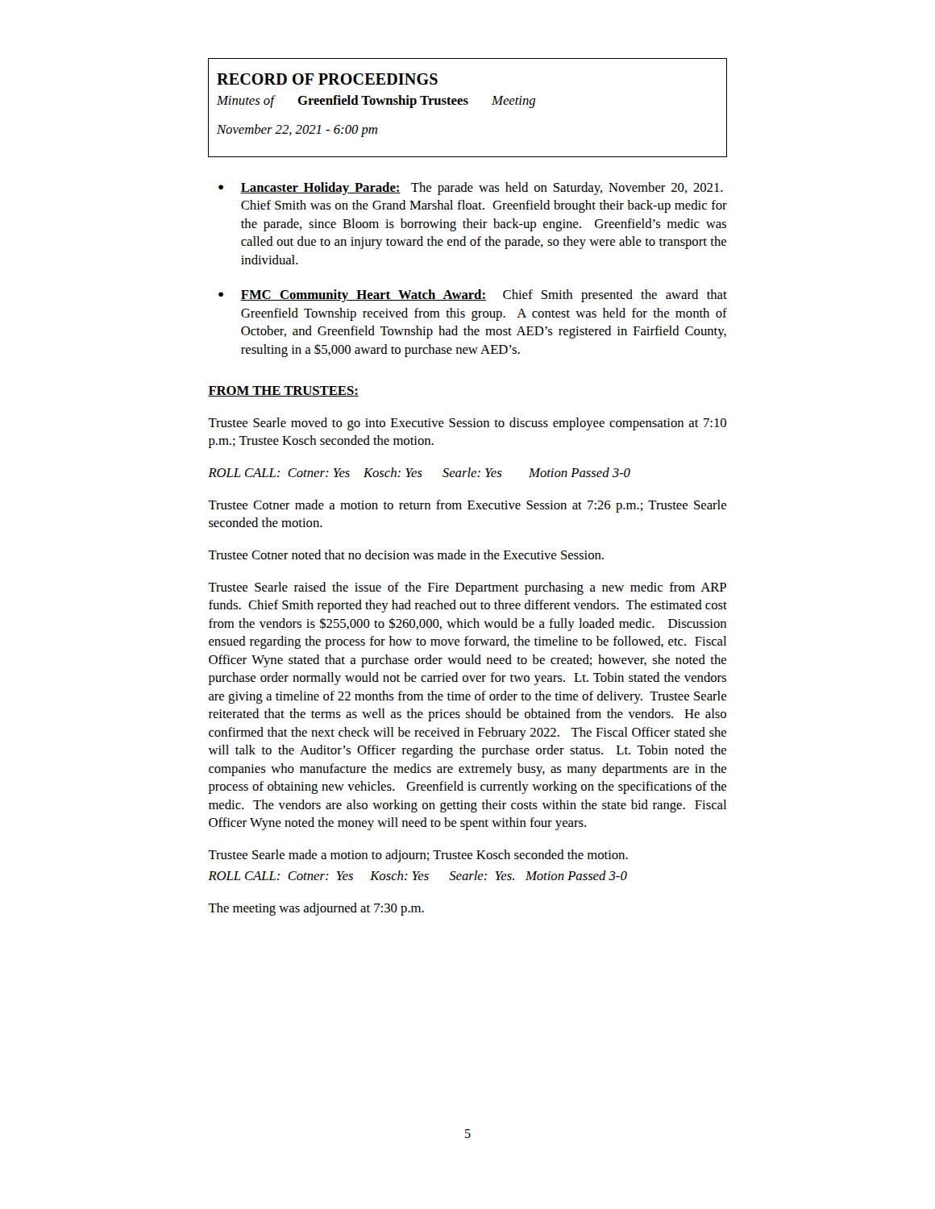RECORD OF PROCEEDINGS
Minutes of Greenfield Township Trustees Meeting
November 22, 2021 - 6:00 pm
Lancaster Holiday Parade: The parade was held on Saturday, November 20, 2021. Chief Smith was on the Grand Marshal float. Greenfield brought their back-up medic for the parade, since Bloom is borrowing their back-up engine. Greenfield’s medic was called out due to an injury toward the end of the parade, so they were able to transport the individual.
FMC Community Heart Watch Award: Chief Smith presented the award that Greenfield Township received from this group. A contest was held for the month of October, and Greenfield Township had the most AED’s registered in Fairfield County, resulting in a $5,000 award to purchase new AED’s.
FROM THE TRUSTEES:
Trustee Searle moved to go into Executive Session to discuss employee compensation at 7:10 p.m.; Trustee Kosch seconded the motion.
ROLL CALL: Cotner: Yes Kosch: Yes Searle: Yes Motion Passed 3-0
Trustee Cotner made a motion to return from Executive Session at 7:26 p.m.; Trustee Searle seconded the motion.
Trustee Cotner noted that no decision was made in the Executive Session.
Trustee Searle raised the issue of the Fire Department purchasing a new medic from ARP funds. Chief Smith reported they had reached out to three different vendors. The estimated cost from the vendors is $255,000 to $260,000, which would be a fully loaded medic. Discussion ensued regarding the process for how to move forward, the timeline to be followed, etc. Fiscal Officer Wyne stated that a purchase order would need to be created; however, she noted the purchase order normally would not be carried over for two years. Lt. Tobin stated the vendors are giving a timeline of 22 months from the time of order to the time of delivery. Trustee Searle reiterated that the terms as well as the prices should be obtained from the vendors. He also confirmed that the next check will be received in February 2022. The Fiscal Officer stated she will talk to the Auditor’s Officer regarding the purchase order status. Lt. Tobin noted the companies who manufacture the medics are extremely busy, as many departments are in the process of obtaining new vehicles. Greenfield is currently working on the specifications of the medic. The vendors are also working on getting their costs within the state bid range. Fiscal Officer Wyne noted the money will need to be spent within four years.
Trustee Searle made a motion to adjourn; Trustee Kosch seconded the motion.
ROLL CALL: Cotner: Yes Kosch: Yes Searle: Yes. Motion Passed 3-0
The meeting was adjourned at 7:30 p.m.
5